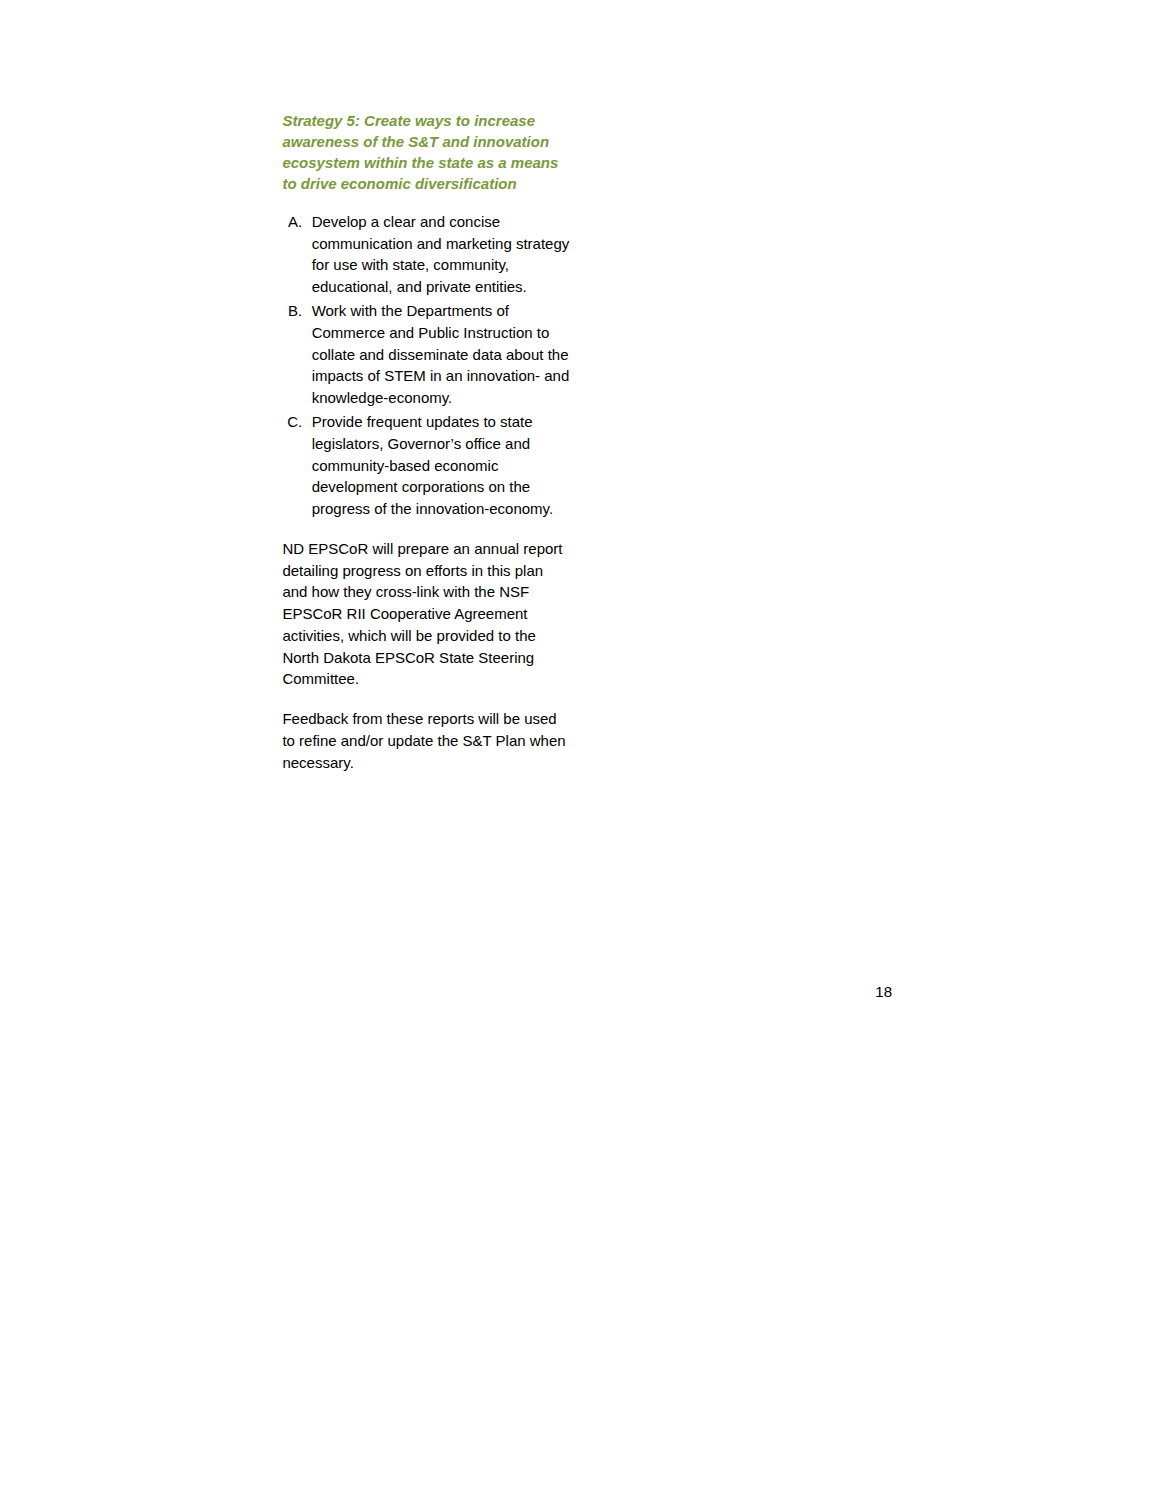Strategy 5: Create ways to increase awareness of the S&T and innovation ecosystem within the state as a means to drive economic diversification
Develop a clear and concise communication and marketing strategy for use with state, community, educational, and private entities.
Work with the Departments of Commerce and Public Instruction to collate and disseminate data about the impacts of STEM in an innovation- and knowledge-economy.
Provide frequent updates to state legislators, Governor’s office and community-based economic development corporations on the progress of the innovation-economy.
ND EPSCoR will prepare an annual report detailing progress on efforts in this plan and how they cross-link with the NSF EPSCoR RII Cooperative Agreement activities, which will be provided to the North Dakota EPSCoR State Steering Committee.
Feedback from these reports will be used to refine and/or update the S&T Plan when necessary.
18